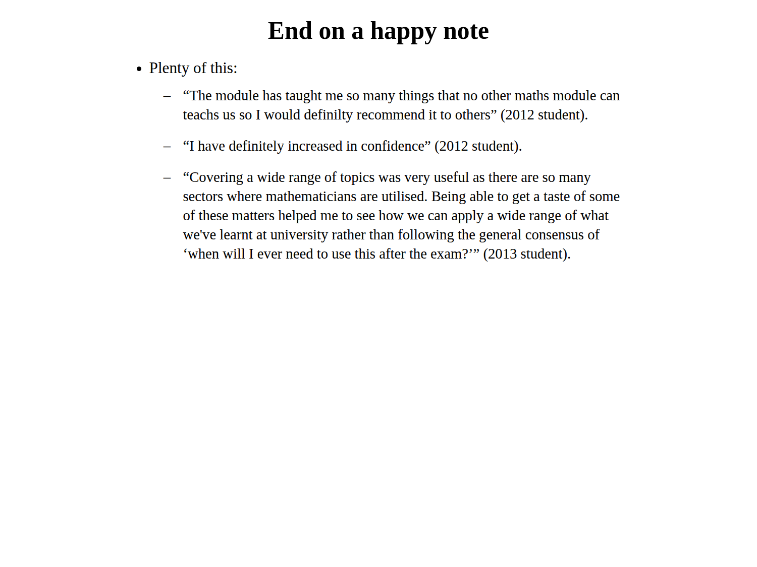End on a happy note
Plenty of this:
“The module has taught me so many things that no other maths module can teachs us so I would definilty recommend it to others” (2012 student).
“I have definitely increased in confidence” (2012 student).
“Covering a wide range of topics was very useful as there are so many sectors where mathematicians are utilised. Being able to get a taste of some of these matters helped me to see how we can apply a wide range of what we've learnt at university rather than following the general consensus of ‘when will I ever need to use this after the exam?’” (2013 student).